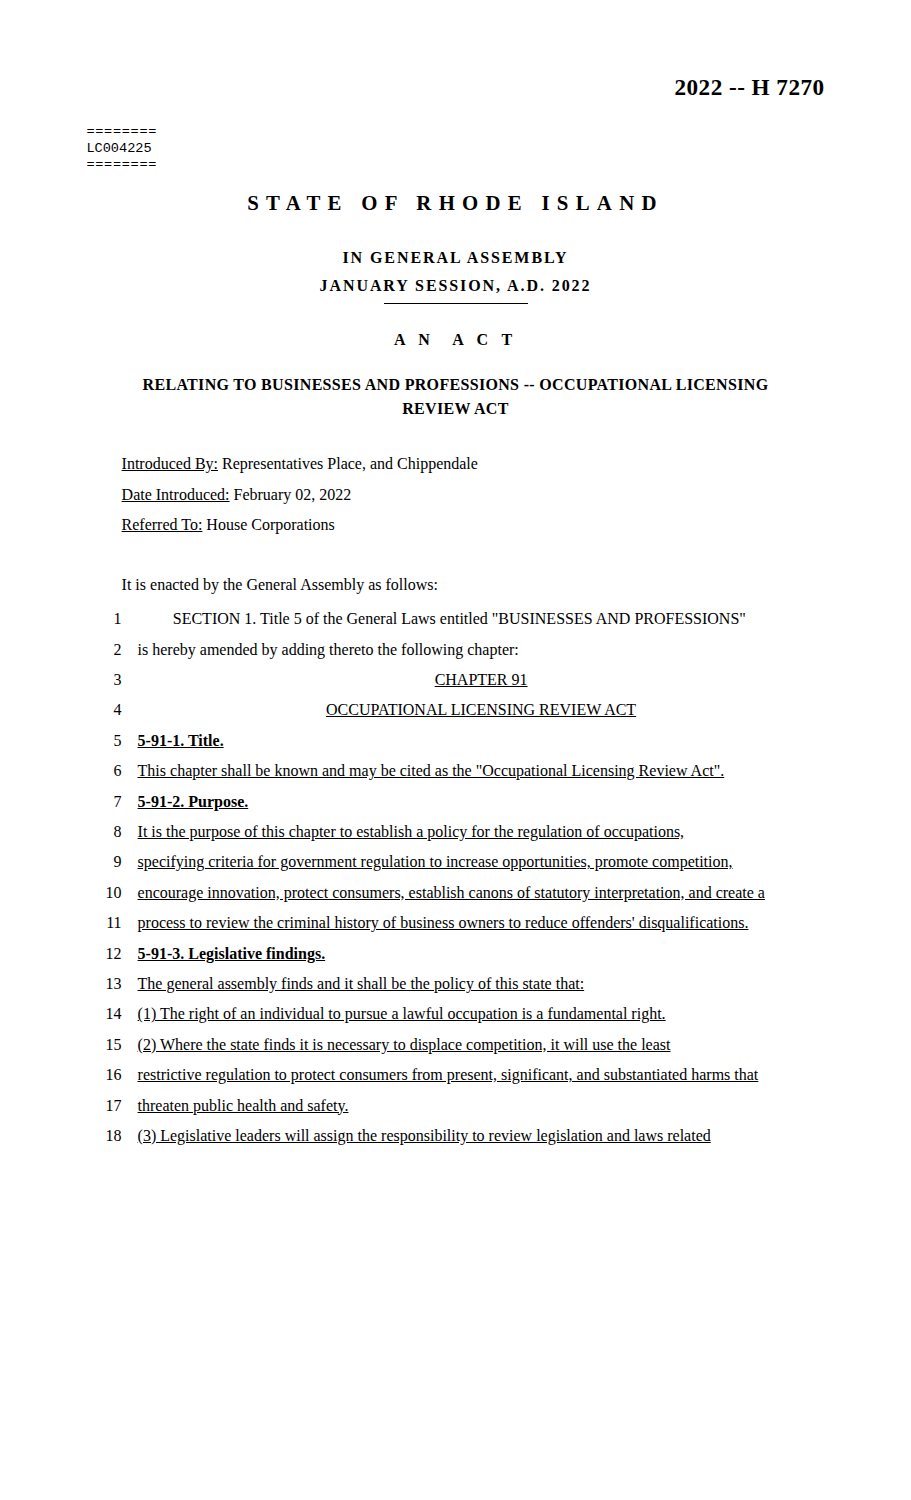2022 -- H 7270
========
LC004225
========
STATE OF RHODE ISLAND
IN GENERAL ASSEMBLY
JANUARY SESSION, A.D. 2022
A N A C T
RELATING TO BUSINESSES AND PROFESSIONS -- OCCUPATIONAL LICENSING
REVIEW ACT
Introduced By: Representatives Place, and Chippendale
Date Introduced: February 02, 2022
Referred To: House Corporations
It is enacted by the General Assembly as follows:
SECTION 1. Title 5 of the General Laws entitled "BUSINESSES AND PROFESSIONS"
is hereby amended by adding thereto the following chapter:
CHAPTER 91
OCCUPATIONAL LICENSING REVIEW ACT
5-91-1. Title.
This chapter shall be known and may be cited as the "Occupational Licensing Review Act".
5-91-2. Purpose.
It is the purpose of this chapter to establish a policy for the regulation of occupations,
specifying criteria for government regulation to increase opportunities, promote competition,
encourage innovation, protect consumers, establish canons of statutory interpretation, and create a
process to review the criminal history of business owners to reduce offenders' disqualifications.
5-91-3. Legislative findings.
The general assembly finds and it shall be the policy of this state that:
(1) The right of an individual to pursue a lawful occupation is a fundamental right.
(2) Where the state finds it is necessary to displace competition, it will use the least
restrictive regulation to protect consumers from present, significant, and substantiated harms that
threaten public health and safety.
(3) Legislative leaders will assign the responsibility to review legislation and laws related